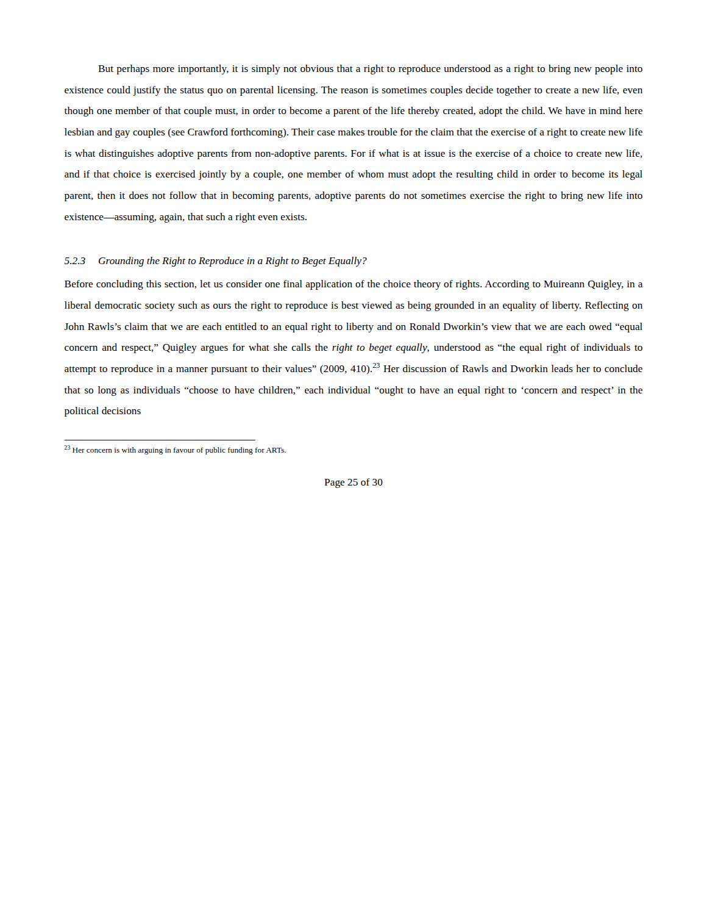But perhaps more importantly, it is simply not obvious that a right to reproduce understood as a right to bring new people into existence could justify the status quo on parental licensing. The reason is sometimes couples decide together to create a new life, even though one member of that couple must, in order to become a parent of the life thereby created, adopt the child. We have in mind here lesbian and gay couples (see Crawford forthcoming). Their case makes trouble for the claim that the exercise of a right to create new life is what distinguishes adoptive parents from non-adoptive parents. For if what is at issue is the exercise of a choice to create new life, and if that choice is exercised jointly by a couple, one member of whom must adopt the resulting child in order to become its legal parent, then it does not follow that in becoming parents, adoptive parents do not sometimes exercise the right to bring new life into existence—assuming, again, that such a right even exists.
5.2.3 Grounding the Right to Reproduce in a Right to Beget Equally?
Before concluding this section, let us consider one final application of the choice theory of rights. According to Muireann Quigley, in a liberal democratic society such as ours the right to reproduce is best viewed as being grounded in an equality of liberty. Reflecting on John Rawls’s claim that we are each entitled to an equal right to liberty and on Ronald Dworkin’s view that we are each owed “equal concern and respect,” Quigley argues for what she calls the right to beget equally, understood as “the equal right of individuals to attempt to reproduce in a manner pursuant to their values” (2009, 410).23 Her discussion of Rawls and Dworkin leads her to conclude that so long as individuals “choose to have children,” each individual “ought to have an equal right to ‘concern and respect’ in the political decisions
23 Her concern is with arguing in favour of public funding for ARTs.
Page 25 of 30